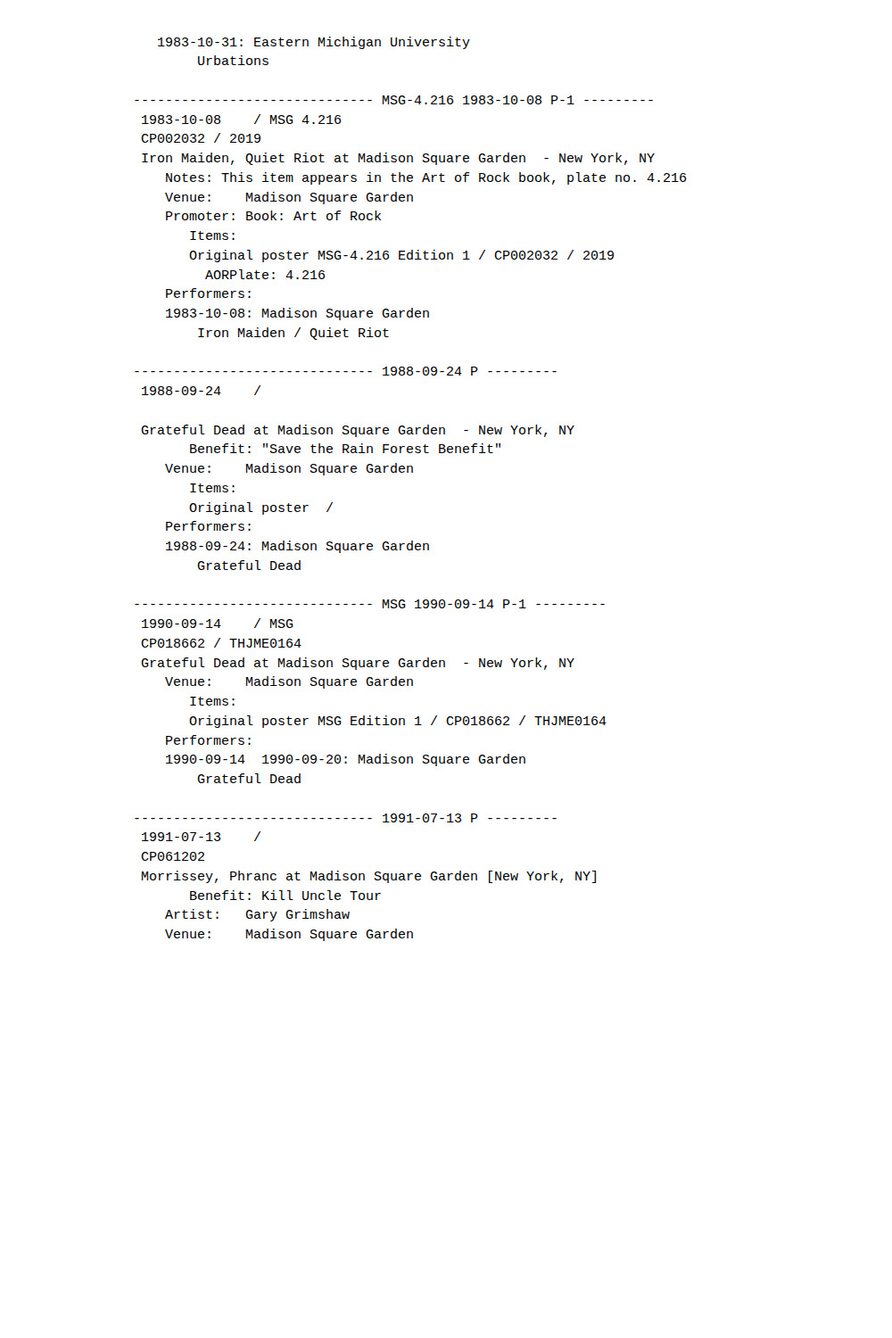1983-10-31: Eastern Michigan University
        Urbations

------------------------------ MSG-4.216 1983-10-08 P-1 ---------
 1983-10-08    / MSG 4.216
 CP002032 / 2019
 Iron Maiden, Quiet Riot at Madison Square Garden  - New York, NY
    Notes: This item appears in the Art of Rock book, plate no. 4.216
    Venue:    Madison Square Garden
    Promoter: Book: Art of Rock
       Items:
       Original poster MSG-4.216 Edition 1 / CP002032 / 2019
         AORPlate: 4.216
    Performers:
    1983-10-08: Madison Square Garden
        Iron Maiden / Quiet Riot

------------------------------ 1988-09-24 P ---------
 1988-09-24    / 

 Grateful Dead at Madison Square Garden  - New York, NY
       Benefit: "Save the Rain Forest Benefit"
    Venue:    Madison Square Garden
       Items:
       Original poster  / 
    Performers:
    1988-09-24: Madison Square Garden
        Grateful Dead

------------------------------ MSG 1990-09-14 P-1 ---------
 1990-09-14    / MSG 
 CP018662 / THJME0164
 Grateful Dead at Madison Square Garden  - New York, NY
    Venue:    Madison Square Garden
       Items:
       Original poster MSG Edition 1 / CP018662 / THJME0164
    Performers:
    1990-09-14  1990-09-20: Madison Square Garden
        Grateful Dead

------------------------------ 1991-07-13 P ---------
 1991-07-13    / 
 CP061202
 Morrissey, Phranc at Madison Square Garden [New York, NY]
       Benefit: Kill Uncle Tour
    Artist:   Gary Grimshaw
    Venue:    Madison Square Garden